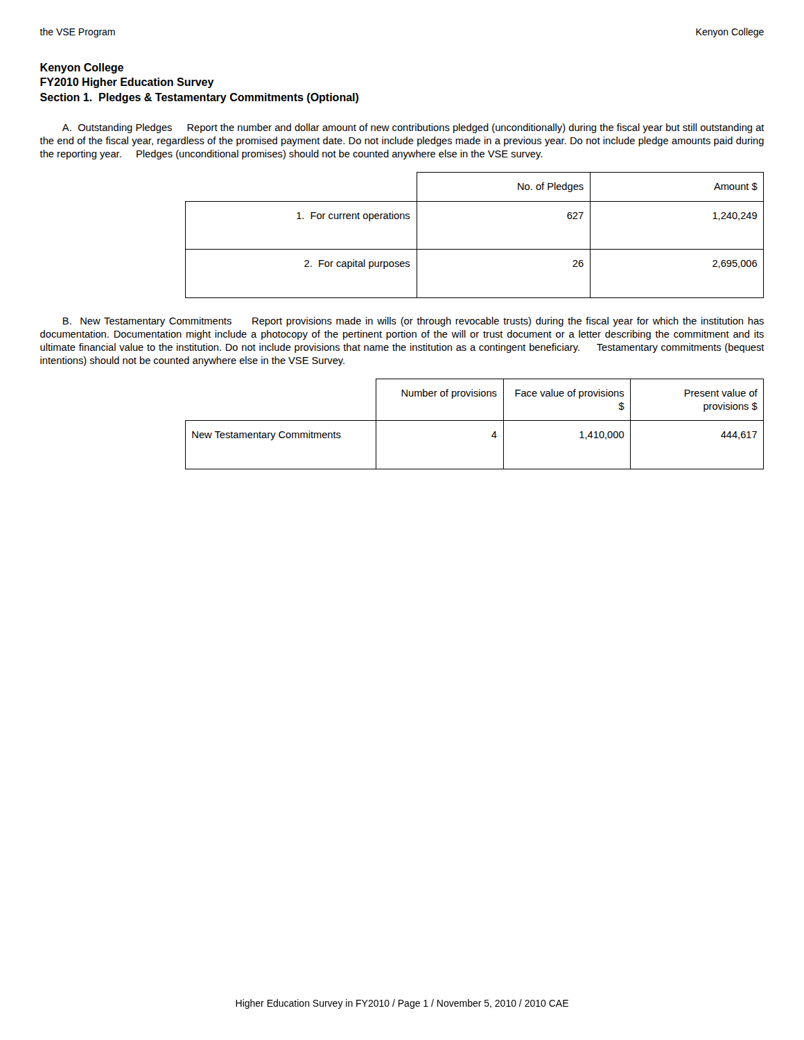the VSE Program Kenyon College
Kenyon College
FY2010 Higher Education Survey
Section 1. Pledges & Testamentary Commitments (Optional)
A. Outstanding Pledges Report the number and dollar amount of new contributions pledged (unconditionally) during the fiscal year but still outstanding at the end of the fiscal year, regardless of the promised payment date. Do not include pledges made in a previous year. Do not include pledge amounts paid during the reporting year. Pledges (unconditional promises) should not be counted anywhere else in the VSE survey.
| | No. of Pledges | Amount $ |
| 1. For current operations | 627 | 1,240,249 |
| 2. For capital purposes | 26 | 2,695,006 |
B. New Testamentary Commitments Report provisions made in wills (or through revocable trusts) during the fiscal year for which the institution has documentation. Documentation might include a photocopy of the pertinent portion of the will or trust document or a letter describing the commitment and its ultimate financial value to the institution. Do not include provisions that name the institution as a contingent beneficiary. Testamentary commitments (bequest intentions) should not be counted anywhere else in the VSE Survey.
| | Number of provisions | Face value of provisions $ | Present value of provisions $ |
| New Testamentary Commitments | 4 | 1,410,000 | 444,617 |
Higher Education Survey in FY2010 / Page 1 / November 5, 2010 / 2010 CAE